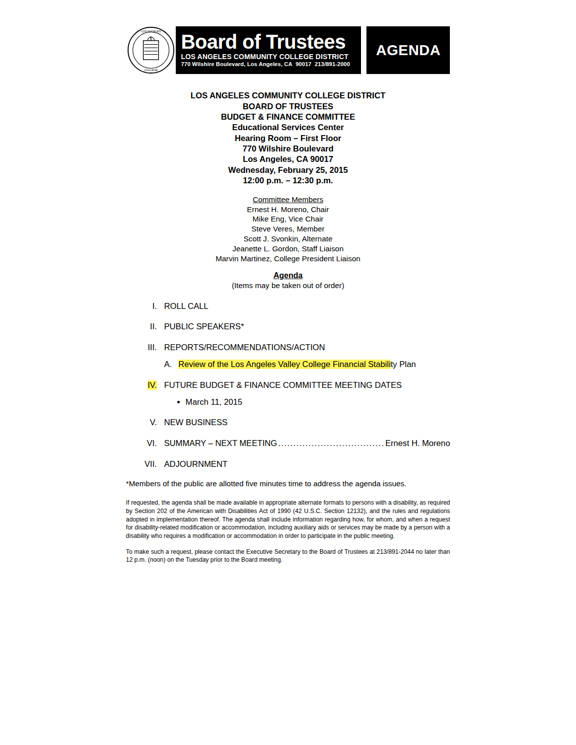LOS ANGELES COLLEGE
Board of Trustees
LOS ANGELES COMMUNITY COLLEGE DISTRICT
770 Wilshire Boulevard, Los Angeles, CA 90017 213/891-2000
AGENDA
LOS ANGELES COMMUNITY COLLEGE DISTRICT BOARD OF TRUSTEES BUDGET & FINANCE COMMITTEE Educational Services Center Hearing Room – First Floor 770 Wilshire Boulevard Los Angeles, CA 90017 Wednesday, February 25, 2015 12:00 p.m. – 12:30 p.m.
Committee Members
Ernest H. Moreno, Chair
Mike Eng, Vice Chair
Steve Veres, Member
Scott J. Svonkin, Alternate
Jeanette L. Gordon, Staff Liaison
Marvin Martinez, College President Liaison
Agenda
(Items may be taken out of order)
I. ROLL CALL
II. PUBLIC SPEAKERS*
III. REPORTS/RECOMMENDATIONS/ACTION
A. Review of the Los Angeles Valley College Financial Stability Plan
IV. FUTURE BUDGET & FINANCE COMMITTEE MEETING DATES
March 11, 2015
V. NEW BUSINESS
VI.
SUMMARY – NEXT MEETING .................................................. Ernest H. Moreno
VII. ADJOURNMENT
*Members of the public are allotted five minutes time to address the agenda issues.
If requested, the agenda shall be made available in appropriate alternate formats to persons with a disability, as required by Section 202 of the American with Disabilities Act of 1990 (42 U.S.C. Section 12132), and the rules and regulations adopted in implementation thereof. The agenda shall include information regarding how, for whom, and when a request for disability-related modification or accommodation, including auxiliary aids or services may be made by a person with a disability who requires a modification or accommodation in order to participate in the public meeting.
To make such a request, please contact the Executive Secretary to the Board of Trustees at 213/891-2044 no later than 12 p.m. (noon) on the Tuesday prior to the Board meeting.